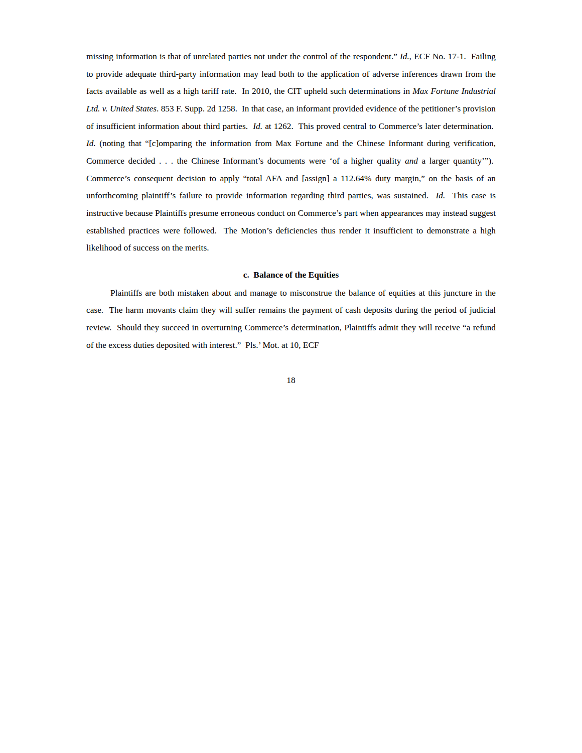missing information is that of unrelated parties not under the control of the respondent.” Id., ECF No. 17-1. Failing to provide adequate third-party information may lead both to the application of adverse inferences drawn from the facts available as well as a high tariff rate. In 2010, the CIT upheld such determinations in Max Fortune Industrial Ltd. v. United States. 853 F. Supp. 2d 1258. In that case, an informant provided evidence of the petitioner’s provision of insufficient information about third parties. Id. at 1262. This proved central to Commerce’s later determination. Id. (noting that “[c]omparing the information from Max Fortune and the Chinese Informant during verification, Commerce decided . . . the Chinese Informant’s documents were ‘of a higher quality and a larger quantity’”). Commerce’s consequent decision to apply “total AFA and [assign] a 112.64% duty margin,” on the basis of an unforthcoming plaintiff’s failure to provide information regarding third parties, was sustained. Id. This case is instructive because Plaintiffs presume erroneous conduct on Commerce’s part when appearances may instead suggest established practices were followed. The Motion’s deficiencies thus render it insufficient to demonstrate a high likelihood of success on the merits.
c. Balance of the Equities
Plaintiffs are both mistaken about and manage to misconstrue the balance of equities at this juncture in the case. The harm movants claim they will suffer remains the payment of cash deposits during the period of judicial review. Should they succeed in overturning Commerce’s determination, Plaintiffs admit they will receive “a refund of the excess duties deposited with interest.” Pls.’ Mot. at 10, ECF
18